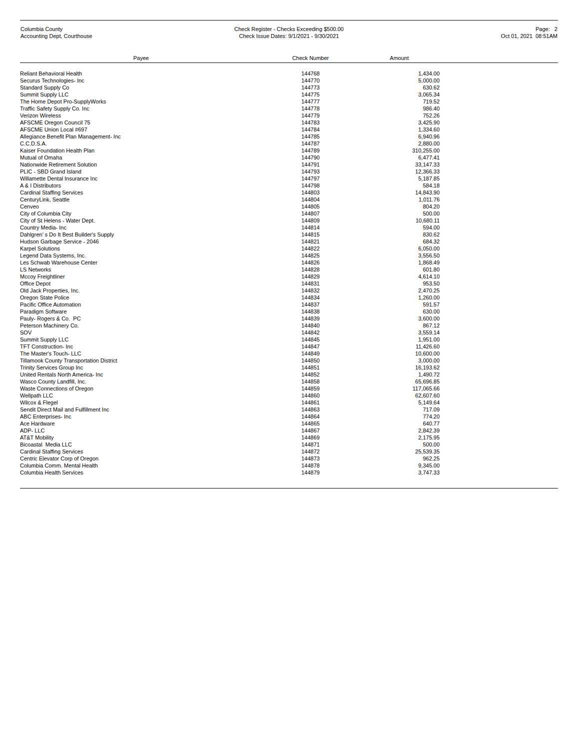| Columbia County | Check Register - Checks Exceeding $500.00 | Page: 2 |
| Accounting Dept, Courthouse | Check Issue Dates: 9/1/2021 - 9/30/2021 | Oct 01, 2021 08:51AM |
| Payee | Check Number | Amount | |
| --- | --- | --- | --- |
| Reliant Behavioral Health | 144768 | 1,434.00 | |
| Securus Technologies- Inc | 144770 | 5,000.00 | |
| Standard Supply Co | 144773 | 630.62 | |
| Summit Supply LLC | 144775 | 3,065.34 | |
| The Home Depot Pro-SupplyWorks | 144777 | 719.52 | |
| Traffic Safety Supply Co. Inc | 144778 | 986.40 | |
| Verizon Wireless | 144779 | 752.26 | |
| AFSCME Oregon Council 75 | 144783 | 3,425.90 | |
| AFSCME Union Local #697 | 144784 | 1,334.60 | |
| Allegiance Benefit Plan Management- Inc | 144785 | 6,940.96 | |
| C.C.D.S.A. | 144787 | 2,880.00 | |
| Kaiser Foundation Health Plan | 144789 | 310,255.00 | |
| Mutual of Omaha | 144790 | 6,477.41 | |
| Nationwide Retirement Solution | 144791 | 33,147.33 | |
| PLIC - SBD Grand Island | 144793 | 12,366.33 | |
| Willamette Dental Insurance Inc | 144797 | 5,187.85 | |
| A & I Distributors | 144798 | 584.18 | |
| Cardinal Staffing Services | 144803 | 14,843.90 | |
| CenturyLink, Seattle | 144804 | 1,011.76 | |
| Cenveo | 144805 | 804.20 | |
| City of Columbia City | 144807 | 500.00 | |
| City of St Helens - Water Dept. | 144809 | 10,680.11 | |
| Country Media- Inc | 144814 | 594.00 | |
| Dahlgren' s Do It Best Builder's Supply | 144815 | 830.62 | |
| Hudson Garbage Service - 2046 | 144821 | 684.32 | |
| Karpel Solutions | 144822 | 6,050.00 | |
| Legend Data Systems, Inc. | 144825 | 3,556.50 | |
| Les Schwab Warehouse Center | 144826 | 1,868.49 | |
| LS Networks | 144828 | 601.80 | |
| Mccoy Freightliner | 144829 | 4,614.10 | |
| Office Depot | 144831 | 953.50 | |
| Old Jack Properties, Inc. | 144832 | 2,470.25 | |
| Oregon State Police | 144834 | 1,260.00 | |
| Pacific Office Automation | 144837 | 591.57 | |
| Paradigm Software | 144838 | 630.00 | |
| Pauly- Rogers & Co. PC | 144839 | 3,600.00 | |
| Peterson Machinery Co. | 144840 | 867.12 | |
| SOV | 144842 | 3,559.14 | |
| Summit Supply LLC | 144845 | 1,951.00 | |
| TFT Construction- Inc | 144847 | 11,426.60 | |
| The Master's Touch- LLC | 144849 | 10,600.00 | |
| Tillamook County Transportation District | 144850 | 3,000.00 | |
| Trinity Services Group Inc | 144851 | 16,193.62 | |
| United Rentals North America- Inc | 144852 | 1,490.72 | |
| Wasco County Landfill, Inc. | 144858 | 65,696.85 | |
| Waste Connections of Oregon | 144859 | 117,065.66 | |
| Wellpath LLC | 144860 | 62,607.60 | |
| Wilcox & Flegel | 144861 | 5,149.64 | |
| Sendit Direct Mail and Fulfillment Inc | 144863 | 717.09 | |
| ABC Enterprises- Inc | 144864 | 774.20 | |
| Ace Hardware | 144865 | 640.77 | |
| ADP- LLC | 144867 | 2,842.39 | |
| AT&T Mobility | 144869 | 2,175.95 | |
| Bicoastal Media LLC | 144871 | 500.00 | |
| Cardinal Staffing Services | 144872 | 25,539.35 | |
| Centric Elevator Corp of Oregon | 144873 | 962.25 | |
| Columbia Comm. Mental Health | 144878 | 9,345.00 | |
| Columbia Health Services | 144879 | 3,747.33 | |